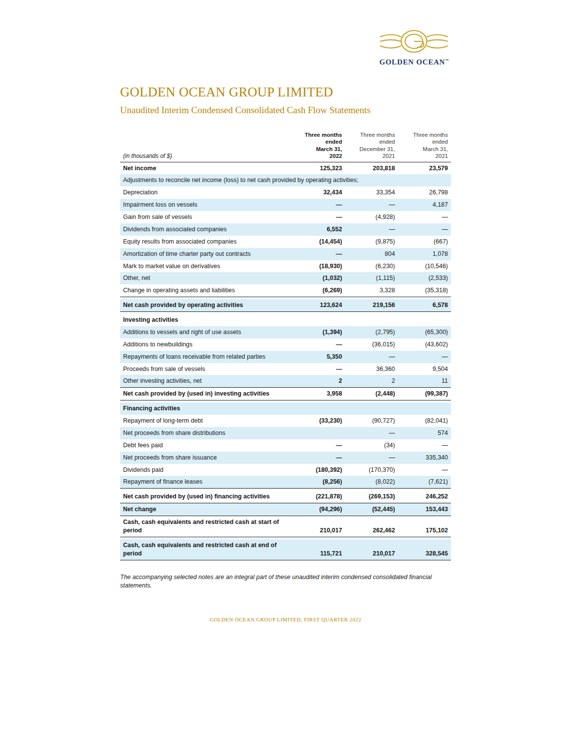GOLDEN OCEAN™
GOLDEN OCEAN GROUP LIMITED
Unaudited Interim Condensed Consolidated Cash Flow Statements
| (in thousands of $) | Three months ended March 31, 2022 | Three months ended December 31, 2021 | Three months ended March 31, 2021 |
| --- | --- | --- | --- |
| Net income | 125,323 | 203,818 | 23,579 |
| Adjustments to reconcile net income (loss) to net cash provided by operating activities; |
| Depreciation | 32,434 | 33,354 | 26,798 |
| Impairment loss on vessels | — | — | 4,187 |
| Gain from sale of vessels | — | (4,928) | — |
| Dividends from associated companies | 6,552 | — | — |
| Equity results from associated companies | (14,454) | (9,875) | (667) |
| Amortization of time charter party out contracts | — | 804 | 1,078 |
| Mark to market value on derivatives | (18,930) | (6,230) | (10,546) |
| Other, net | (1,032) | (1,115) | (2,533) |
| Change in operating assets and liabilities | (6,269) | 3,328 | (35,318) |
| Net cash provided by operating activities | 123,624 | 219,156 | 6,578 |
| Investing activities | | | |
| Additions to vessels and right of use assets | (1,394) | (2,795) | (65,300) |
| Additions to newbuildings | — | (36,015) | (43,602) |
| Repayments of loans receivable from related parties | 5,350 | — | — |
| Proceeds from sale of vessels | — | 36,360 | 9,504 |
| Other investing activities, net | 2 | 2 | 11 |
| Net cash provided by (used in) investing activities | 3,958 | (2,448) | (99,387) |
| Financing activities | | | |
| Repayment of long-term debt | (33,230) | (90,727) | (82,041) |
| Net proceeds from share distributions | | — | 574 |
| Debt fees paid | — | (34) | — |
| Net proceeds from share issuance | — | — | 335,340 |
| Dividends paid | (180,392) | (170,370) | — |
| Repayment of finance leases | (8,256) | (8,022) | (7,621) |
| Net cash provided by (used in) financing activities | (221,878) | (269,153) | 246,252 |
| Net change | (94,296) | (52,445) | 153,443 |
| Cash, cash equivalents and restricted cash at start of period | 210,017 | 262,462 | 175,102 |
| Cash, cash equivalents and restricted cash at end of period | 115,721 | 210,017 | 328,545 |
The accompanying selected notes are an integral part of these unaudited interim condensed consolidated financial statements.
GOLDEN OCEAN GROUP LIMITED, FIRST QUARTER 2022